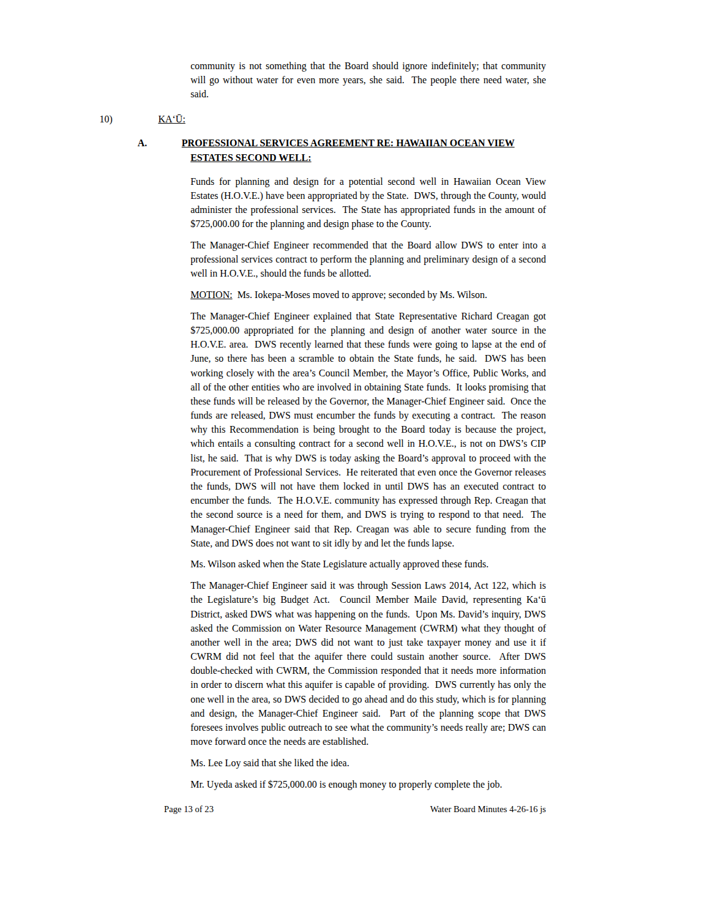community is not something that the Board should ignore indefinitely; that community will go without water for even more years, she said. The people there need water, she said.
10) KAʻŪ:
A. PROFESSIONAL SERVICES AGREEMENT RE: HAWAIIAN OCEAN VIEW ESTATES SECOND WELL:
Funds for planning and design for a potential second well in Hawaiian Ocean View Estates (H.O.V.E.) have been appropriated by the State. DWS, through the County, would administer the professional services. The State has appropriated funds in the amount of $725,000.00 for the planning and design phase to the County.
The Manager-Chief Engineer recommended that the Board allow DWS to enter into a professional services contract to perform the planning and preliminary design of a second well in H.O.V.E., should the funds be allotted.
MOTION: Ms. Iokepa-Moses moved to approve; seconded by Ms. Wilson.
The Manager-Chief Engineer explained that State Representative Richard Creagan got $725,000.00 appropriated for the planning and design of another water source in the H.O.V.E. area. DWS recently learned that these funds were going to lapse at the end of June, so there has been a scramble to obtain the State funds, he said. DWS has been working closely with the area’s Council Member, the Mayor’s Office, Public Works, and all of the other entities who are involved in obtaining State funds. It looks promising that these funds will be released by the Governor, the Manager-Chief Engineer said. Once the funds are released, DWS must encumber the funds by executing a contract. The reason why this Recommendation is being brought to the Board today is because the project, which entails a consulting contract for a second well in H.O.V.E., is not on DWS’s CIP list, he said. That is why DWS is today asking the Board’s approval to proceed with the Procurement of Professional Services. He reiterated that even once the Governor releases the funds, DWS will not have them locked in until DWS has an executed contract to encumber the funds. The H.O.V.E. community has expressed through Rep. Creagan that the second source is a need for them, and DWS is trying to respond to that need. The Manager-Chief Engineer said that Rep. Creagan was able to secure funding from the State, and DWS does not want to sit idly by and let the funds lapse.
Ms. Wilson asked when the State Legislature actually approved these funds.
The Manager-Chief Engineer said it was through Session Laws 2014, Act 122, which is the Legislature’s big Budget Act. Council Member Maile David, representing Kaʻū District, asked DWS what was happening on the funds. Upon Ms. David’s inquiry, DWS asked the Commission on Water Resource Management (CWRM) what they thought of another well in the area; DWS did not want to just take taxpayer money and use it if CWRM did not feel that the aquifer there could sustain another source. After DWS double-checked with CWRM, the Commission responded that it needs more information in order to discern what this aquifer is capable of providing. DWS currently has only the one well in the area, so DWS decided to go ahead and do this study, which is for planning and design, the Manager-Chief Engineer said. Part of the planning scope that DWS foresees involves public outreach to see what the community’s needs really are; DWS can move forward once the needs are established.
Ms. Lee Loy said that she liked the idea.
Mr. Uyeda asked if $725,000.00 is enough money to properly complete the job.
Page 13 of 23 Water Board Minutes 4-26-16 js